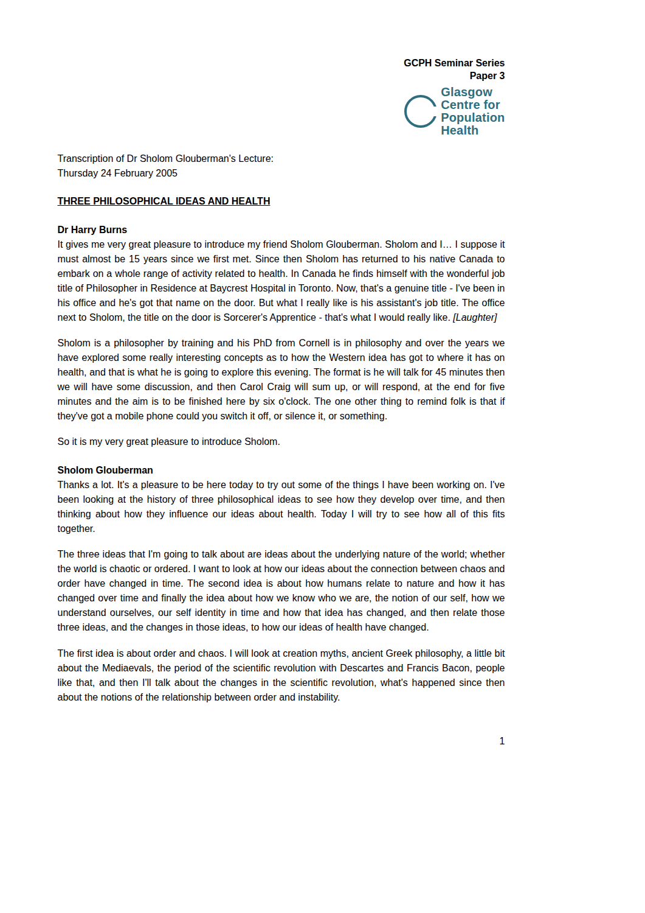GCPH Seminar Series
Paper 3
Glasgow
Centre for
Population
Health
Transcription of Dr Sholom Glouberman's Lecture:
Thursday 24 February 2005
Three Philosophical Ideas and Health
Dr Harry Burns
It gives me very great pleasure to introduce my friend Sholom Glouberman. Sholom and I… I suppose it must almost be 15 years since we first met. Since then Sholom has returned to his native Canada to embark on a whole range of activity related to health. In Canada he finds himself with the wonderful job title of Philosopher in Residence at Baycrest Hospital in Toronto. Now, that's a genuine title - I've been in his office and he's got that name on the door. But what I really like is his assistant's job title. The office next to Sholom, the title on the door is Sorcerer's Apprentice - that's what I would really like. [Laughter]
Sholom is a philosopher by training and his PhD from Cornell is in philosophy and over the years we have explored some really interesting concepts as to how the Western idea has got to where it has on health, and that is what he is going to explore this evening. The format is he will talk for 45 minutes then we will have some discussion, and then Carol Craig will sum up, or will respond, at the end for five minutes and the aim is to be finished here by six o'clock. The one other thing to remind folk is that if they've got a mobile phone could you switch it off, or silence it, or something.
So it is my very great pleasure to introduce Sholom.
Sholom Glouberman
Thanks a lot. It's a pleasure to be here today to try out some of the things I have been working on. I've been looking at the history of three philosophical ideas to see how they develop over time, and then thinking about how they influence our ideas about health. Today I will try to see how all of this fits together.
The three ideas that I'm going to talk about are ideas about the underlying nature of the world; whether the world is chaotic or ordered. I want to look at how our ideas about the connection between chaos and order have changed in time. The second idea is about how humans relate to nature and how it has changed over time and finally the idea about how we know who we are, the notion of our self, how we understand ourselves, our self identity in time and how that idea has changed, and then relate those three ideas, and the changes in those ideas, to how our ideas of health have changed.
The first idea is about order and chaos. I will look at creation myths, ancient Greek philosophy, a little bit about the Mediaevals, the period of the scientific revolution with Descartes and Francis Bacon, people like that, and then I'll talk about the changes in the scientific revolution, what's happened since then about the notions of the relationship between order and instability.
1